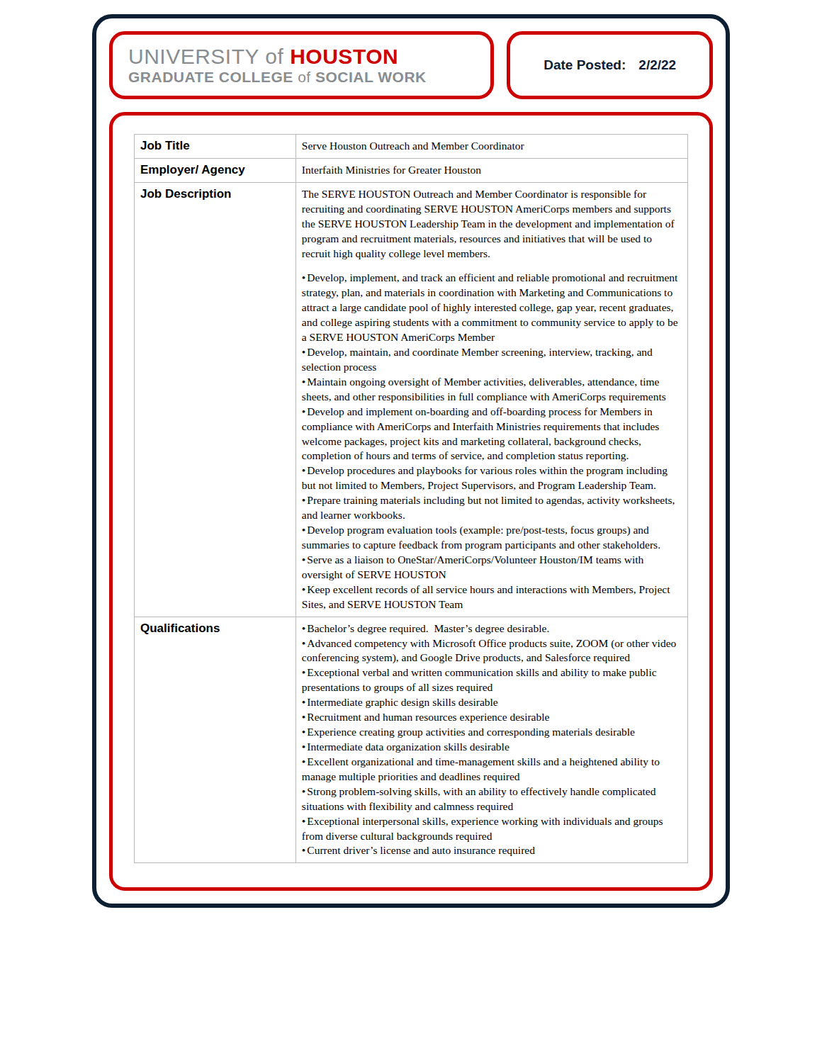UNIVERSITY of HOUSTON
GRADUATE COLLEGE of SOCIAL WORK
Date Posted: 2/2/22
| Job Title | Serve Houston Outreach and Member Coordinator |
| Employer/ Agency | Interfaith Ministries for Greater Houston |
| Job Description | The SERVE HOUSTON Outreach and Member Coordinator is responsible for recruiting and coordinating SERVE HOUSTON AmeriCorps members and supports the SERVE HOUSTON Leadership Team in the development and implementation of program and recruitment materials, resources and initiatives that will be used to recruit high quality college level members. Develop, implement, and track an efficient and reliable promotional and recruitment strategy, plan, and materials in coordination with Marketing and Communications to attract a large candidate pool of highly interested college, gap year, recent graduates, and college aspiring students with a commitment to community service to apply to be a SERVE HOUSTON AmeriCorps Member Develop, maintain, and coordinate Member screening, interview, tracking, and selection process Maintain ongoing oversight of Member activities, deliverables, attendance, time sheets, and other responsibilities in full compliance with AmeriCorps requirements Develop and implement on-boarding and off-boarding process for Members in compliance with AmeriCorps and Interfaith Ministries requirements that includes welcome packages, project kits and marketing collateral, background checks, completion of hours and terms of service, and completion status reporting. Develop procedures and playbooks for various roles within the program including but not limited to Members, Project Supervisors, and Program Leadership Team. Prepare training materials including but not limited to agendas, activity worksheets, and learner workbooks. Develop program evaluation tools (example: pre/post-tests, focus groups) and summaries to capture feedback from program participants and other stakeholders. Serve as a liaison to OneStar/AmeriCorps/Volunteer Houston/IM teams with oversight of SERVE HOUSTON Keep excellent records of all service hours and interactions with Members, Project Sites, and SERVE HOUSTON Team |
| Qualifications | Bachelor’s degree required. Master’s degree desirable. Advanced competency with Microsoft Office products suite, ZOOM (or other video conferencing system), and Google Drive products, and Salesforce required Exceptional verbal and written communication skills and ability to make public presentations to groups of all sizes required Intermediate graphic design skills desirable Recruitment and human resources experience desirable Experience creating group activities and corresponding materials desirable Intermediate data organization skills desirable Excellent organizational and time-management skills and a heightened ability to manage multiple priorities and deadlines required Strong problem-solving skills, with an ability to effectively handle complicated situations with flexibility and calmness required Exceptional interpersonal skills, experience working with individuals and groups from diverse cultural backgrounds required Current driver’s license and auto insurance required |